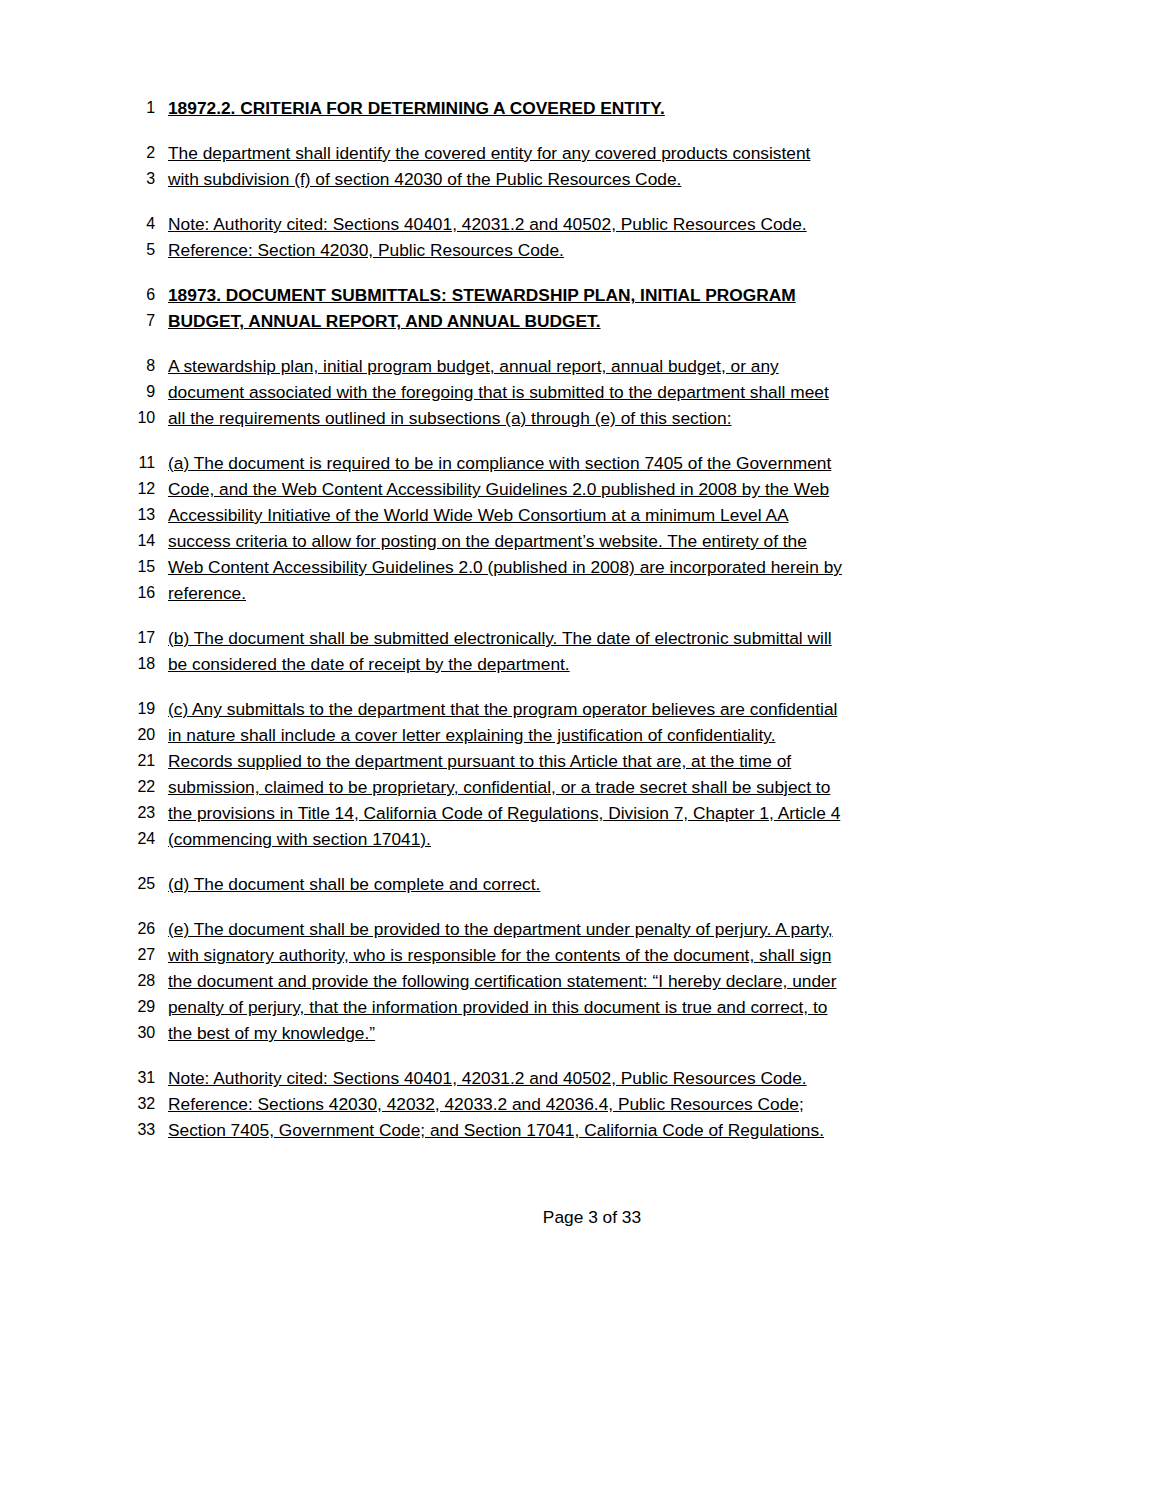1 18972.2. CRITERIA FOR DETERMINING A COVERED ENTITY.
2 The department shall identify the covered entity for any covered products consistent
3 with subdivision (f) of section 42030 of the Public Resources Code.
4 Note: Authority cited: Sections 40401, 42031.2 and 40502, Public Resources Code.
5 Reference: Section 42030, Public Resources Code.
6 18973. DOCUMENT SUBMITTALS: STEWARDSHIP PLAN, INITIAL PROGRAM
7 BUDGET, ANNUAL REPORT, AND ANNUAL BUDGET.
8 A stewardship plan, initial program budget, annual report, annual budget, or any
9 document associated with the foregoing that is submitted to the department shall meet
10 all the requirements outlined in subsections (a) through (e) of this section:
11 (a) The document is required to be in compliance with section 7405 of the Government
12 Code, and the Web Content Accessibility Guidelines 2.0 published in 2008 by the Web
13 Accessibility Initiative of the World Wide Web Consortium at a minimum Level AA
14 success criteria to allow for posting on the department’s website. The entirety of the
15 Web Content Accessibility Guidelines 2.0 (published in 2008) are incorporated herein by
16 reference.
17 (b) The document shall be submitted electronically. The date of electronic submittal will
18 be considered the date of receipt by the department.
19 (c) Any submittals to the department that the program operator believes are confidential
20 in nature shall include a cover letter explaining the justification of confidentiality.
21 Records supplied to the department pursuant to this Article that are, at the time of
22 submission, claimed to be proprietary, confidential, or a trade secret shall be subject to
23 the provisions in Title 14, California Code of Regulations, Division 7, Chapter 1, Article 4
24 (commencing with section 17041).
25 (d) The document shall be complete and correct.
26 (e) The document shall be provided to the department under penalty of perjury. A party,
27 with signatory authority, who is responsible for the contents of the document, shall sign
28 the document and provide the following certification statement: “I hereby declare, under
29 penalty of perjury, that the information provided in this document is true and correct, to
30 the best of my knowledge.”
31 Note: Authority cited: Sections 40401, 42031.2 and 40502, Public Resources Code.
32 Reference: Sections 42030, 42032, 42033.2 and 42036.4, Public Resources Code;
33 Section 7405, Government Code; and Section 17041, California Code of Regulations.
Page 3 of 33